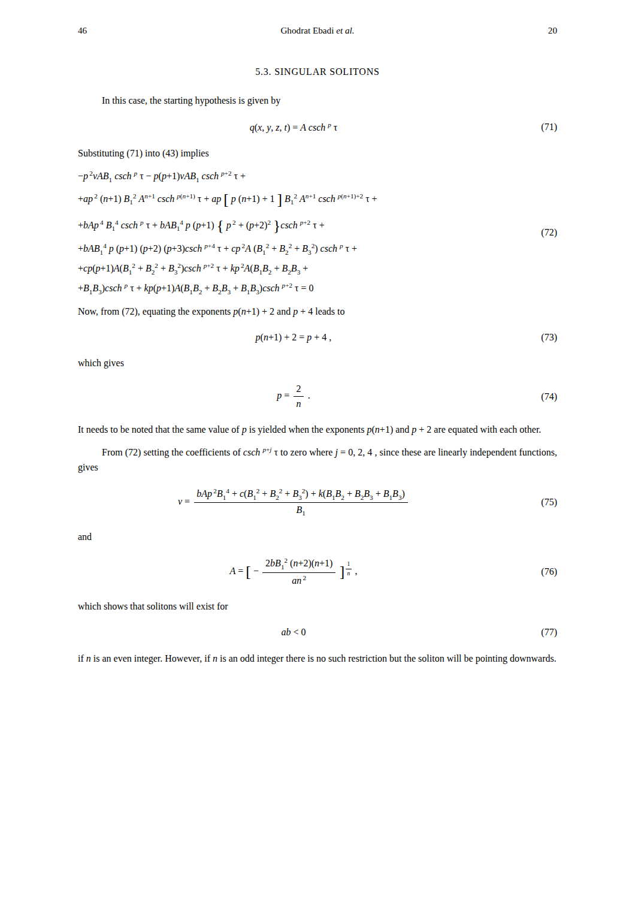46 Ghodrat Ebadi et al. 20
5.3. SINGULAR SOLITONS
In this case, the starting hypothesis is given by
q(x, y, z, t) = A csch p τ
(71)
Substituting (71) into (43) implies
−p 2vAB1 csch p τ − p(p+1)vAB1 csch p+2 τ +
+ap 2 (n+1) B12 An+1 csch p(n+1) τ + ap [ p (n+1) + 1 ] B12 An+1 csch p(n+1)+2 τ +
+bAp 4 B14 csch p τ + bAB14 p (p+1) { p 2 + (p+2)2 }csch p+2 τ +
+bAB14 p (p+1) (p+2) (p+3)csch p+4 τ + cp 2A (B12 + B22 + B32) csch p τ +
+cp(p+1)A(B12 + B22 + B32)csch p+2 τ + kp 2A(B1B2 + B2B3 +
+B1B3)csch p τ + kp(p+1)A(B1B2 + B2B3 + B1B3)csch p+2 τ = 0
(72)
Now, from (72), equating the exponents p(n+1) + 2 and p + 4 leads to
p(n+1) + 2 = p + 4 ,
(73)
which gives
p = 2 n .
(74)
It needs to be noted that the same value of p is yielded when the exponents p(n+1) and p + 2 are equated with each other.
From (72) setting the coefficients of csch p+j τ to zero where j = 0, 2, 4 , since these are linearly independent functions, gives
v = bAp 2B14 + c(B12 + B22 + B32) + k(B1B2 + B2B3 + B1B3) B1
(75)
and
A = [ − 2bB12 (n+2)(n+1) an 2 ]1 n ,
(76)
which shows that solitons will exist for
ab < 0
(77)
if n is an even integer. However, if n is an odd integer there is no such restriction but the soliton will be pointing downwards.